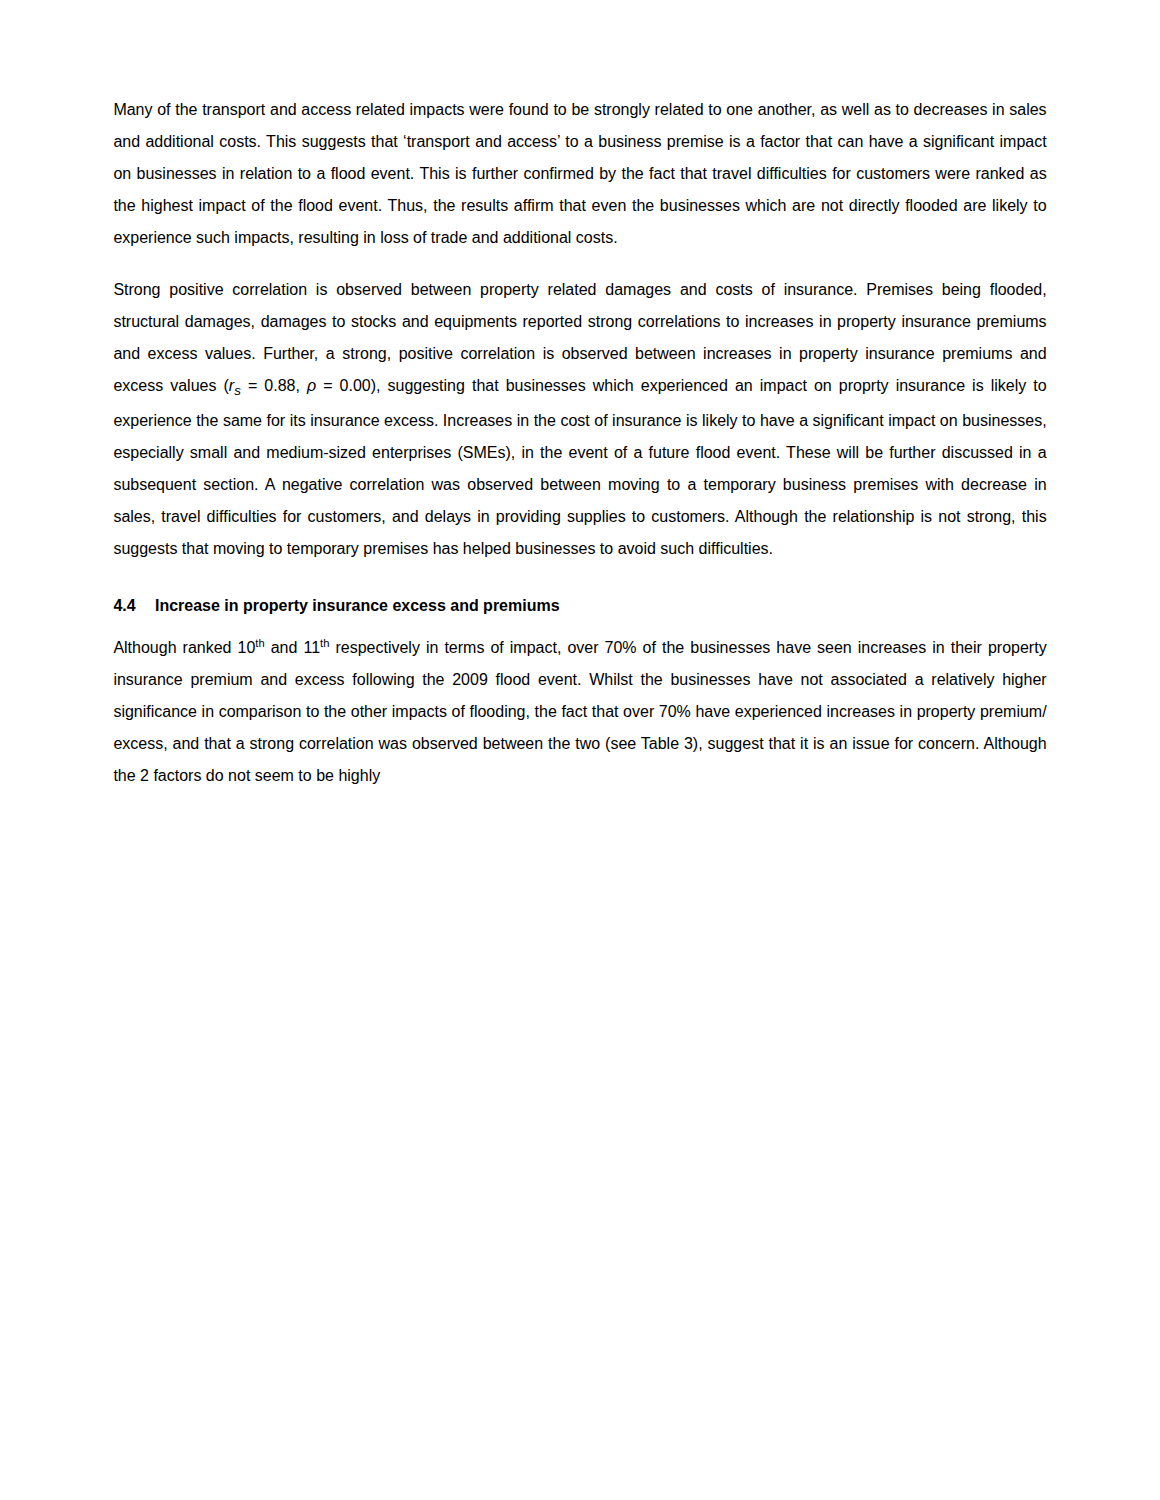Many of the transport and access related impacts were found to be strongly related to one another, as well as to decreases in sales and additional costs. This suggests that ‘transport and access’ to a business premise is a factor that can have a significant impact on businesses in relation to a flood event. This is further confirmed by the fact that travel difficulties for customers were ranked as the highest impact of the flood event. Thus, the results affirm that even the businesses which are not directly flooded are likely to experience such impacts, resulting in loss of trade and additional costs.
Strong positive correlation is observed between property related damages and costs of insurance. Premises being flooded, structural damages, damages to stocks and equipments reported strong correlations to increases in property insurance premiums and excess values. Further, a strong, positive correlation is observed between increases in property insurance premiums and excess values (rs = 0.88, ρ = 0.00), suggesting that businesses which experienced an impact on proprty insurance is likely to experience the same for its insurance excess. Increases in the cost of insurance is likely to have a significant impact on businesses, especially small and medium-sized enterprises (SMEs), in the event of a future flood event. These will be further discussed in a subsequent section. A negative correlation was observed between moving to a temporary business premises with decrease in sales, travel difficulties for customers, and delays in providing supplies to customers. Although the relationship is not strong, this suggests that moving to temporary premises has helped businesses to avoid such difficulties.
4.4 Increase in property insurance excess and premiums
Although ranked 10th and 11th respectively in terms of impact, over 70% of the businesses have seen increases in their property insurance premium and excess following the 2009 flood event. Whilst the businesses have not associated a relatively higher significance in comparison to the other impacts of flooding, the fact that over 70% have experienced increases in property premium/ excess, and that a strong correlation was observed between the two (see Table 3), suggest that it is an issue for concern. Although the 2 factors do not seem to be highly